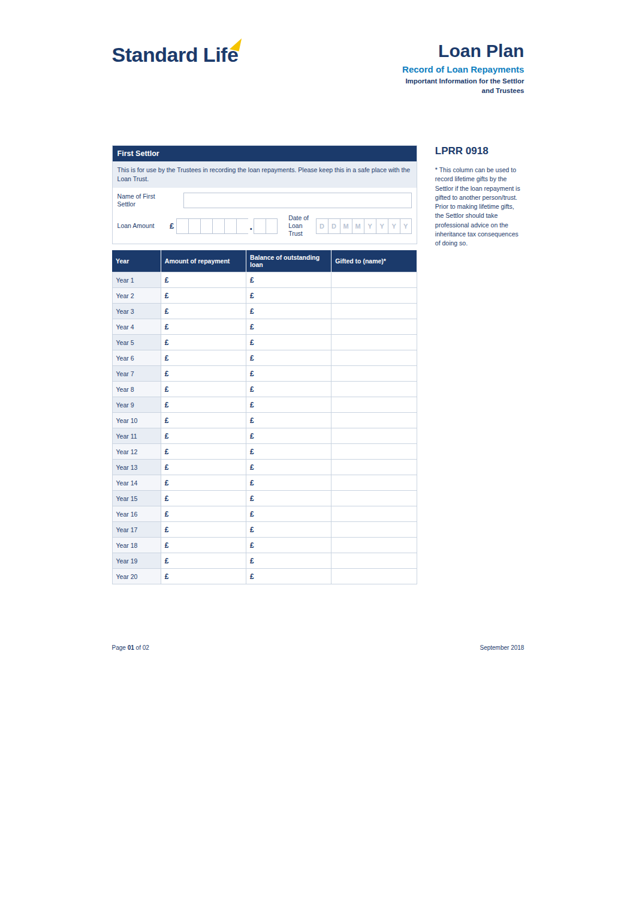Standard Life
Loan Plan
Record of Loan Repayments
Important Information for the Settlor
and Trustees
First Settlor
This is for use by the Trustees in recording the loan repayments. Please keep this in a safe place with the Loan Trust.
Name of First
Settlor
Loan Amount
£
.
Date of
Loan Trust
D
D
M
M
Y
Y
Y
Y
| Year | Amount of repayment | Balance of outstanding loan | Gifted to (name)* |
| --- | --- | --- | --- |
| Year 1 | £ | £ | |
| Year 2 | £ | £ | |
| Year 3 | £ | £ | |
| Year 4 | £ | £ | |
| Year 5 | £ | £ | |
| Year 6 | £ | £ | |
| Year 7 | £ | £ | |
| Year 8 | £ | £ | |
| Year 9 | £ | £ | |
| Year 10 | £ | £ | |
| Year 11 | £ | £ | |
| Year 12 | £ | £ | |
| Year 13 | £ | £ | |
| Year 14 | £ | £ | |
| Year 15 | £ | £ | |
| Year 16 | £ | £ | |
| Year 17 | £ | £ | |
| Year 18 | £ | £ | |
| Year 19 | £ | £ | |
| Year 20 | £ | £ | |
LPRR 0918
* This column can be used to record lifetime gifts by the Settlor if the loan repayment is gifted to another person/trust. Prior to making lifetime gifts, the Settlor should take professional advice on the inheritance tax consequences of doing so.
Page 01 of 02
September 2018